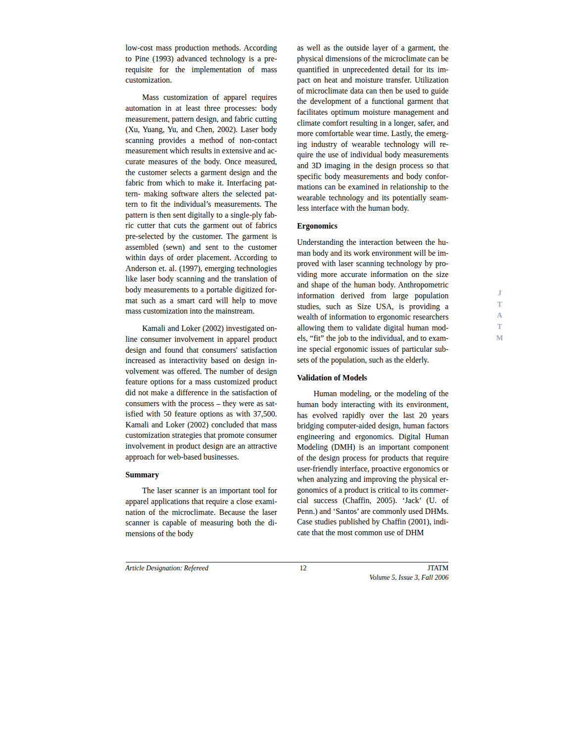low-cost mass production methods. According to Pine (1993) advanced technology is a prerequisite for the implementation of mass customization.
Mass customization of apparel requires automation in at least three processes: body measurement, pattern design, and fabric cutting (Xu, Yuang, Yu, and Chen, 2002). Laser body scanning provides a method of non-contact measurement which results in extensive and accurate measures of the body. Once measured, the customer selects a garment design and the fabric from which to make it. Interfacing pattern- making software alters the selected pattern to fit the individual’s measurements. The pattern is then sent digitally to a single-ply fabric cutter that cuts the garment out of fabrics pre-selected by the customer. The garment is assembled (sewn) and sent to the customer within days of order placement. According to Anderson et. al. (1997), emerging technologies like laser body scanning and the translation of body measurements to a portable digitized format such as a smart card will help to move mass customization into the mainstream.
Kamali and Loker (2002) investigated on-line consumer involvement in apparel product design and found that consumers' satisfaction increased as interactivity based on design involvement was offered. The number of design feature options for a mass customized product did not make a difference in the satisfaction of consumers with the process – they were as satisfied with 50 feature options as with 37,500. Kamali and Loker (2002) concluded that mass customization strategies that promote consumer involvement in product design are an attractive approach for web-based businesses.
Summary
The laser scanner is an important tool for apparel applications that require a close examination of the microclimate. Because the laser scanner is capable of measuring both the dimensions of the body
as well as the outside layer of a garment, the physical dimensions of the microclimate can be quantified in unprecedented detail for its impact on heat and moisture transfer. Utilization of microclimate data can then be used to guide the development of a functional garment that facilitates optimum moisture management and climate comfort resulting in a longer, safer, and more comfortable wear time. Lastly, the emerging industry of wearable technology will require the use of individual body measurements and 3D imaging in the design process so that specific body measurements and body conformations can be examined in relationship to the wearable technology and its potentially seamless interface with the human body.
Ergonomics
Understanding the interaction between the human body and its work environment will be improved with laser scanning technology by providing more accurate information on the size and shape of the human body. Anthropometric information derived from large population studies, such as Size USA, is providing a wealth of information to ergonomic researchers allowing them to validate digital human models, “fit” the job to the individual, and to examine special ergonomic issues of particular subsets of the population, such as the elderly.
Validation of Models
Human modeling, or the modeling of the human body interacting with its environment, has evolved rapidly over the last 20 years bridging computer-aided design, human factors engineering and ergonomics. Digital Human Modeling (DMH) is an important component of the design process for products that require user-friendly interface, proactive ergonomics or when analyzing and improving the physical ergonomics of a product is critical to its commercial success (Chaffin, 2005). ‘Jack’ (U. of Penn.) and ‘Santos’ are commonly used DHMs. Case studies published by Chaffin (2001), indicate that the most common use of DHM
J
T
A
T
M
Article Designation: Refereed
12
JTATM
Volume 5, Issue 3, Fall 2006